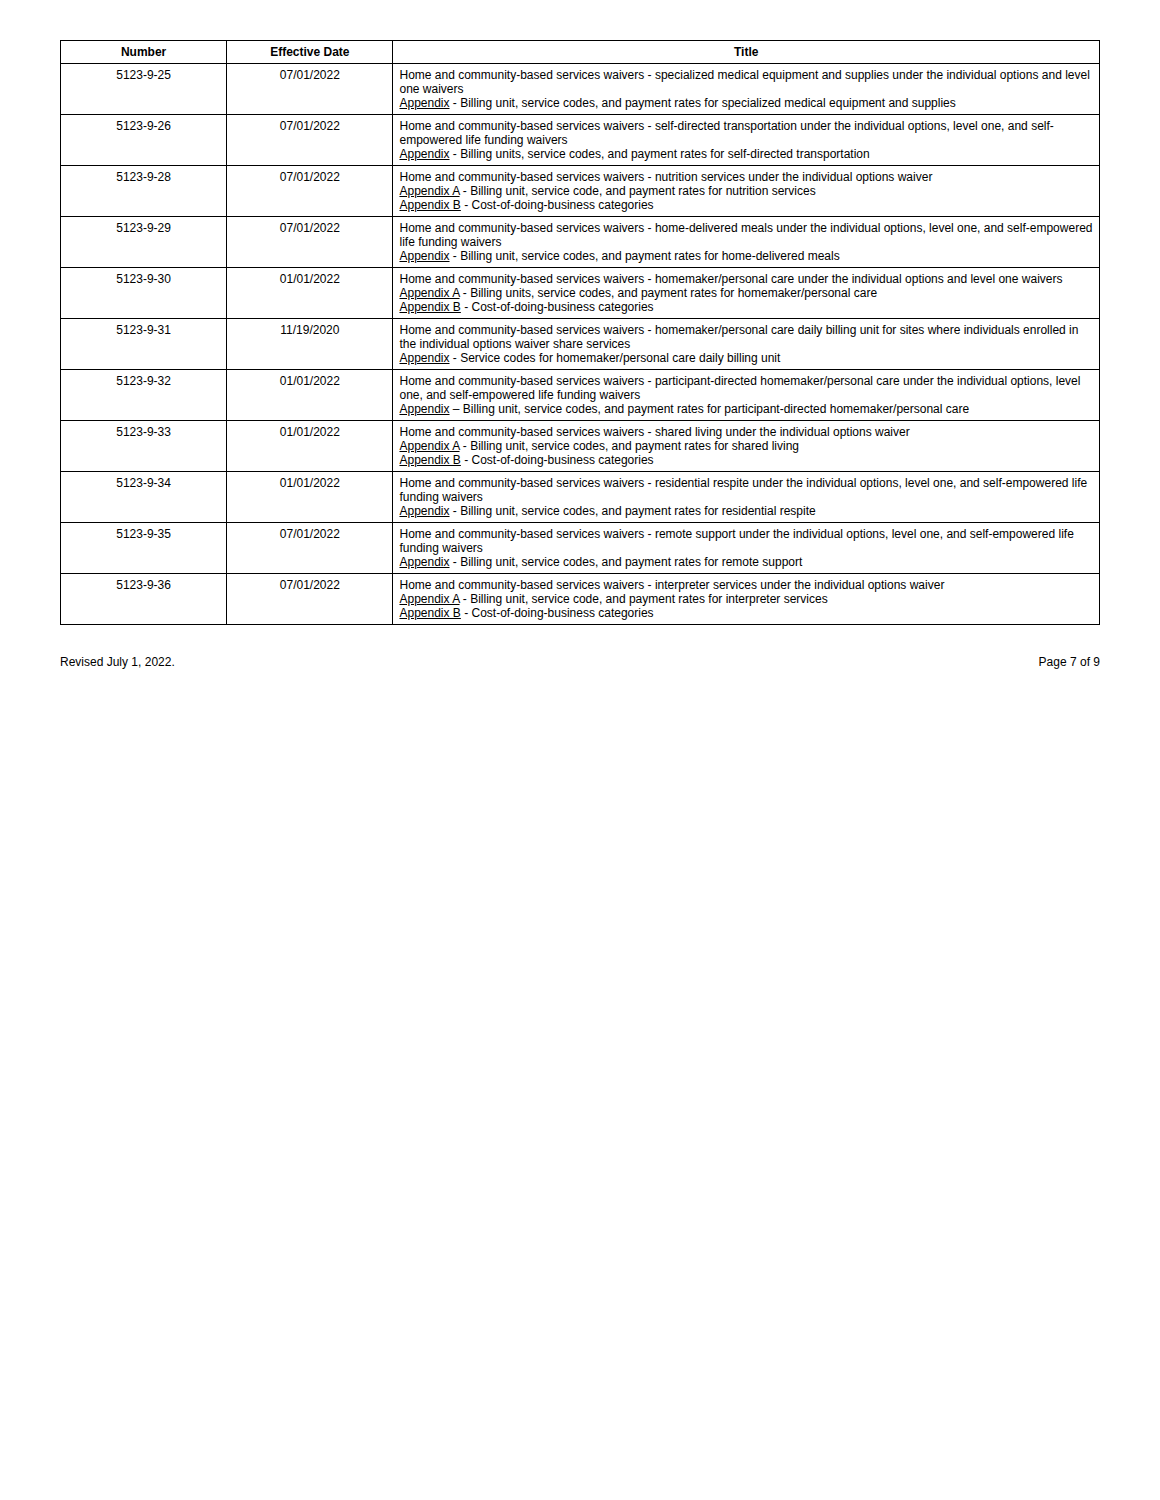| Number | Effective Date | Title |
| --- | --- | --- |
| 5123-9-25 | 07/01/2022 | Home and community-based services waivers - specialized medical equipment and supplies under the individual options and level one waivers Appendix - Billing unit, service codes, and payment rates for specialized medical equipment and supplies |
| 5123-9-26 | 07/01/2022 | Home and community-based services waivers - self-directed transportation under the individual options, level one, and self-empowered life funding waivers Appendix - Billing units, service codes, and payment rates for self-directed transportation |
| 5123-9-28 | 07/01/2022 | Home and community-based services waivers - nutrition services under the individual options waiver Appendix A - Billing unit, service code, and payment rates for nutrition services Appendix B - Cost-of-doing-business categories |
| 5123-9-29 | 07/01/2022 | Home and community-based services waivers - home-delivered meals under the individual options, level one, and self-empowered life funding waivers Appendix - Billing unit, service codes, and payment rates for home-delivered meals |
| 5123-9-30 | 01/01/2022 | Home and community-based services waivers - homemaker/personal care under the individual options and level one waivers Appendix A - Billing units, service codes, and payment rates for homemaker/personal care Appendix B - Cost-of-doing-business categories |
| 5123-9-31 | 11/19/2020 | Home and community-based services waivers - homemaker/personal care daily billing unit for sites where individuals enrolled in the individual options waiver share services Appendix - Service codes for homemaker/personal care daily billing unit |
| 5123-9-32 | 01/01/2022 | Home and community-based services waivers - participant-directed homemaker/personal care under the individual options, level one, and self-empowered life funding waivers Appendix – Billing unit, service codes, and payment rates for participant-directed homemaker/personal care |
| 5123-9-33 | 01/01/2022 | Home and community-based services waivers - shared living under the individual options waiver Appendix A - Billing unit, service codes, and payment rates for shared living Appendix B - Cost-of-doing-business categories |
| 5123-9-34 | 01/01/2022 | Home and community-based services waivers - residential respite under the individual options, level one, and self-empowered life funding waivers Appendix - Billing unit, service codes, and payment rates for residential respite |
| 5123-9-35 | 07/01/2022 | Home and community-based services waivers - remote support under the individual options, level one, and self-empowered life funding waivers Appendix - Billing unit, service codes, and payment rates for remote support |
| 5123-9-36 | 07/01/2022 | Home and community-based services waivers - interpreter services under the individual options waiver Appendix A - Billing unit, service code, and payment rates for interpreter services Appendix B - Cost-of-doing-business categories |
Revised July 1, 2022. Page 7 of 9